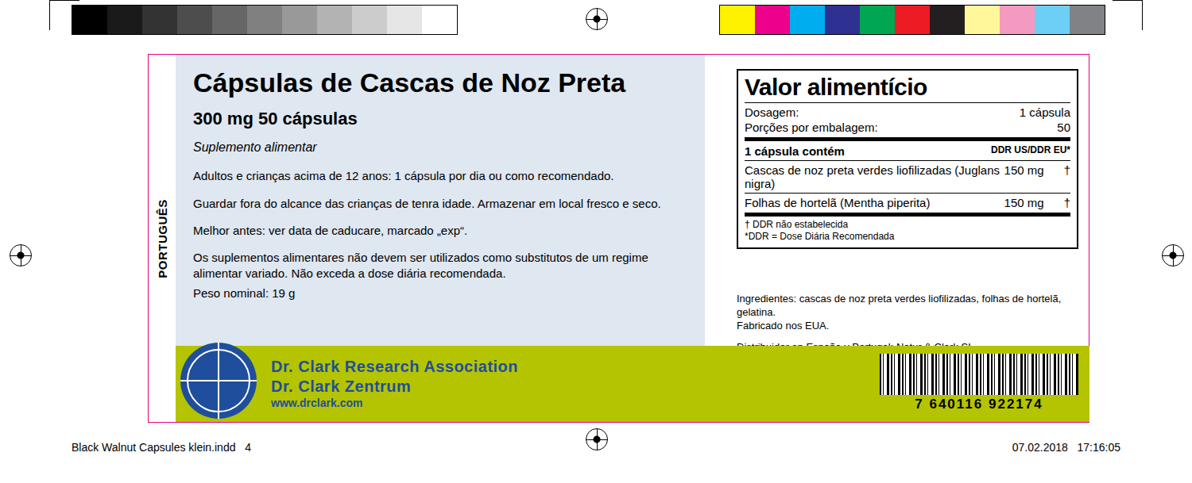PORTUGUÊS
Cápsulas de Cascas de Noz Preta
300 mg 50 cápsulas
Suplemento alimentar
Adultos e crianças acima de 12 anos: 1 cápsula por dia ou como recomendado.
Guardar fora do alcance das crianças de tenra idade. Armazenar em local fresco e seco.
Melhor antes: ver data de caducare, marcado „exp“.
Os suplementos alimentares não devem ser utilizados como substitutos de um regime alimentar variado. Não exceda a dose diária recomendada.
Peso nominal: 19 g
Valor alimentício
| Dosagem: | 1 cápsula |
| Porções por embalagem: | 50 |
| 1 cápsula contém | DDR US/DDR EU* |
| Cascas de noz preta verdes liofilizadas (Juglans nigra) | 150 mg † |
| Folhas de hortelã (Mentha piperita) | 150 mg † |
† DDR não estabelecida
*DDR = Dose Diária Recomendada
Ingredientes: cascas de noz preta verdes liofilizadas, folhas de hortelã, gelatina.
Fabricado nos EUA.
Distribuidor en España y Portugal: Natur & Clark SL,
c / Hortaleza 106, 28004 Madrid, España
26.00011533/M
Dr. Clark Research Association
Dr. Clark Zentrum
www.drclark.com
7 640116 922174
Black Walnut Capsules klein.indd 4
07.02.2018 17:16:05